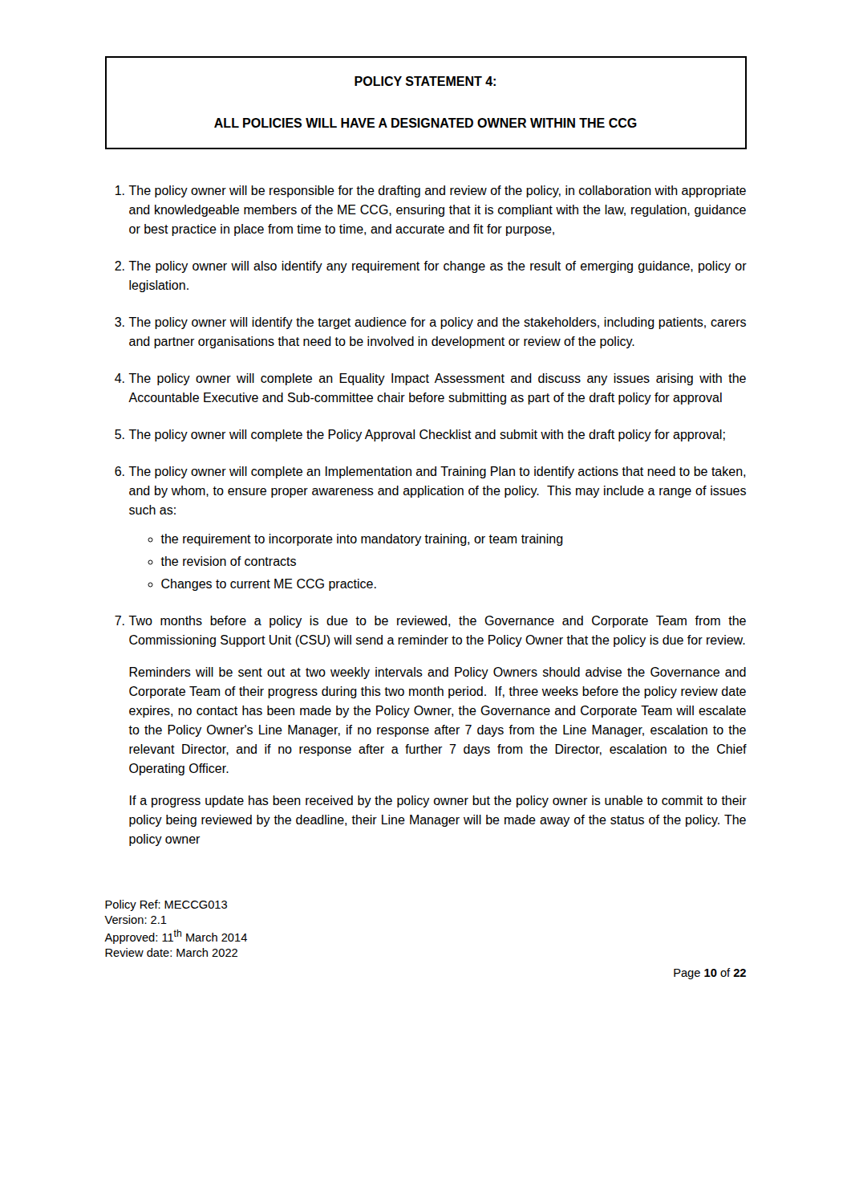POLICY STATEMENT 4:
ALL POLICIES WILL HAVE A DESIGNATED OWNER WITHIN THE CCG
The policy owner will be responsible for the drafting and review of the policy, in collaboration with appropriate and knowledgeable members of the ME CCG, ensuring that it is compliant with the law, regulation, guidance or best practice in place from time to time, and accurate and fit for purpose,
The policy owner will also identify any requirement for change as the result of emerging guidance, policy or legislation.
The policy owner will identify the target audience for a policy and the stakeholders, including patients, carers and partner organisations that need to be involved in development or review of the policy.
The policy owner will complete an Equality Impact Assessment and discuss any issues arising with the Accountable Executive and Sub-committee chair before submitting as part of the draft policy for approval
The policy owner will complete the Policy Approval Checklist and submit with the draft policy for approval;
The policy owner will complete an Implementation and Training Plan to identify actions that need to be taken, and by whom, to ensure proper awareness and application of the policy. This may include a range of issues such as:
the requirement to incorporate into mandatory training, or team training
the revision of contracts
Changes to current ME CCG practice.
Two months before a policy is due to be reviewed, the Governance and Corporate Team from the Commissioning Support Unit (CSU) will send a reminder to the Policy Owner that the policy is due for review.
Reminders will be sent out at two weekly intervals and Policy Owners should advise the Governance and Corporate Team of their progress during this two month period. If, three weeks before the policy review date expires, no contact has been made by the Policy Owner, the Governance and Corporate Team will escalate to the Policy Owner's Line Manager, if no response after 7 days from the Line Manager, escalation to the relevant Director, and if no response after a further 7 days from the Director, escalation to the Chief Operating Officer.
If a progress update has been received by the policy owner but the policy owner is unable to commit to their policy being reviewed by the deadline, their Line Manager will be made away of the status of the policy. The policy owner
Policy Ref: MECCG013
Version: 2.1
Approved: 11th March 2014
Review date: March 2022
Page 10 of 22